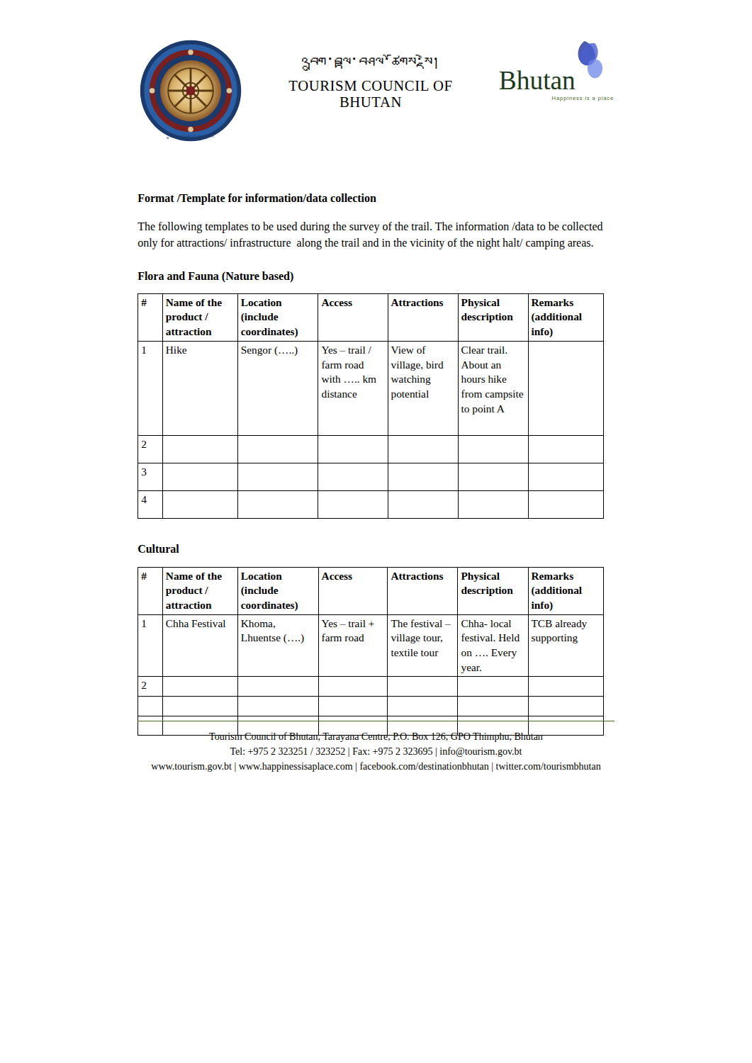རྒྱལ་ཡོངས་འབྲུག་པ་ཕྱོགས་བསྒྲིགས
འབྲུག་བལྟ་བཤལ་ཚོགས་སྡེ།
Tourism Council of Bhutan
Bhutan Happiness is a place
Format /Template for information/data collection
The following templates to be used during the survey of the trail. The information /data to be collected only for attractions/ infrastructure along the trail and in the vicinity of the night halt/ camping areas.
Flora and Fauna (Nature based)
| # | Name of the product / attraction | Location (include coordinates) | Access | Attractions | Physical description | Remarks (additional info) |
| --- | --- | --- | --- | --- | --- | --- |
| 1 | Hike | Sengor (…..) | Yes – trail / farm road with ….. km distance | View of village, bird watching potential | Clear trail. About an hours hike from campsite to point A | |
| 2 | | | | | | |
| 3 | | | | | | |
| 4 | | | | | | |
Cultural
| # | Name of the product / attraction | Location (include coordinates) | Access | Attractions | Physical description | Remarks (additional info) |
| --- | --- | --- | --- | --- | --- | --- |
| 1 | Chha Festival | Khoma, Lhuentse (….) | Yes – trail + farm road | The festival – village tour, textile tour | Chha- local festival. Held on …. Every year. | TCB already supporting |
| 2 | | | | | | |
Tourism Council of Bhutan, Tarayana Centre, P.O. Box 126, GPO Thimphu, Bhutan
Tel: +975 2 323251 / 323252 | Fax: +975 2 323695 | info@tourism.gov.bt
www.tourism.gov.bt | www.happinessisaplace.com | facebook.com/destinationbhutan | twitter.com/tourismbhutan